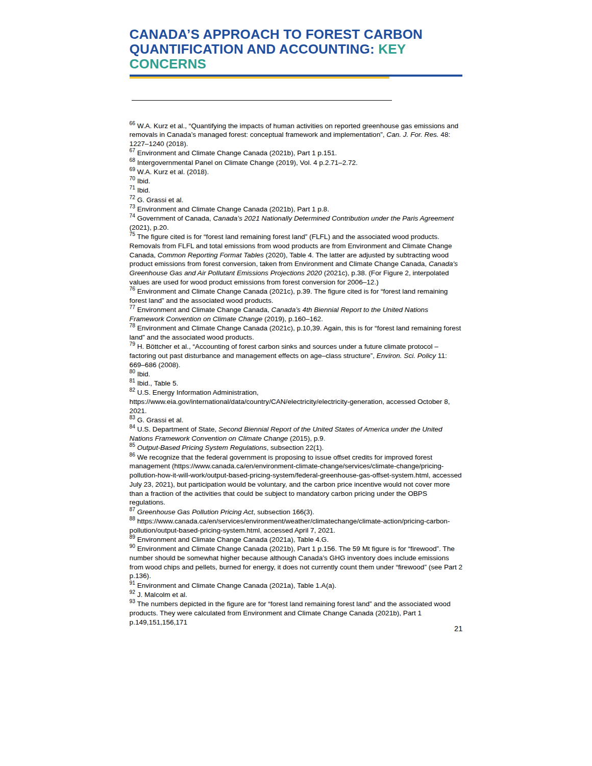Canada’s Approach to Forest Carbon
Quantification and Accounting: Key Concerns
66 W.A. Kurz et al., “Quantifying the impacts of human activities on reported greenhouse gas emissions and removals in Canada’s managed forest: conceptual framework and implementation”, Can. J. For. Res. 48: 1227–1240 (2018).
67 Environment and Climate Change Canada (2021b), Part 1 p.151.
68 Intergovernmental Panel on Climate Change (2019), Vol. 4 p.2.71–2.72.
69 W.A. Kurz et al. (2018).
70 Ibid.
71 Ibid.
72 G. Grassi et al.
73 Environment and Climate Change Canada (2021b), Part 1 p.8.
74 Government of Canada, Canada’s 2021 Nationally Determined Contribution under the Paris Agreement (2021), p.20.
75 The figure cited is for “forest land remaining forest land” (FLFL) and the associated wood products. Removals from FLFL and total emissions from wood products are from Environment and Climate Change Canada, Common Reporting Format Tables (2020), Table 4. The latter are adjusted by subtracting wood product emissions from forest conversion, taken from Environment and Climate Change Canada, Canada's Greenhouse Gas and Air Pollutant Emissions Projections 2020 (2021c), p.38. (For Figure 2, interpolated values are used for wood product emissions from forest conversion for 2006–12.)
76 Environment and Climate Change Canada (2021c), p.39. The figure cited is for “forest land remaining forest land” and the associated wood products.
77 Environment and Climate Change Canada, Canada’s 4th Biennial Report to the United Nations Framework Convention on Climate Change (2019), p.160–162.
78 Environment and Climate Change Canada (2021c), p.10,39. Again, this is for “forest land remaining forest land” and the associated wood products.
79 H. Böttcher et al., “Accounting of forest carbon sinks and sources under a future climate protocol – factoring out past disturbance and management effects on age–class structure”, Environ. Sci. Policy 11: 669–686 (2008).
80 Ibid.
81 Ibid., Table 5.
82 U.S. Energy Information Administration, https://www.eia.gov/international/data/country/CAN/electricity/electricity-generation, accessed October 8, 2021.
83 G. Grassi et al.
84 U.S. Department of State, Second Biennial Report of the United States of America under the United Nations Framework Convention on Climate Change (2015), p.9.
85 Output-Based Pricing System Regulations, subsection 22(1).
86 We recognize that the federal government is proposing to issue offset credits for improved forest management (https://www.canada.ca/en/environment-climate-change/services/climate-change/pricing-pollution-how-it-will-work/output-based-pricing-system/federal-greenhouse-gas-offset-system.html, accessed July 23, 2021), but participation would be voluntary, and the carbon price incentive would not cover more than a fraction of the activities that could be subject to mandatory carbon pricing under the OBPS regulations.
87 Greenhouse Gas Pollution Pricing Act, subsection 166(3).
88 https://www.canada.ca/en/services/environment/weather/climatechange/climate-action/pricing-carbon-pollution/output-based-pricing-system.html, accessed April 7, 2021.
89 Environment and Climate Change Canada (2021a), Table 4.G.
90 Environment and Climate Change Canada (2021b), Part 1 p.156. The 59 Mt figure is for “firewood”. The number should be somewhat higher because although Canada’s GHG inventory does include emissions from wood chips and pellets, burned for energy, it does not currently count them under “firewood” (see Part 2 p.136).
91 Environment and Climate Change Canada (2021a), Table 1.A(a).
92 J. Malcolm et al.
93 The numbers depicted in the figure are for “forest land remaining forest land” and the associated wood products. They were calculated from Environment and Climate Change Canada (2021b), Part 1 p.149,151,156,171
21